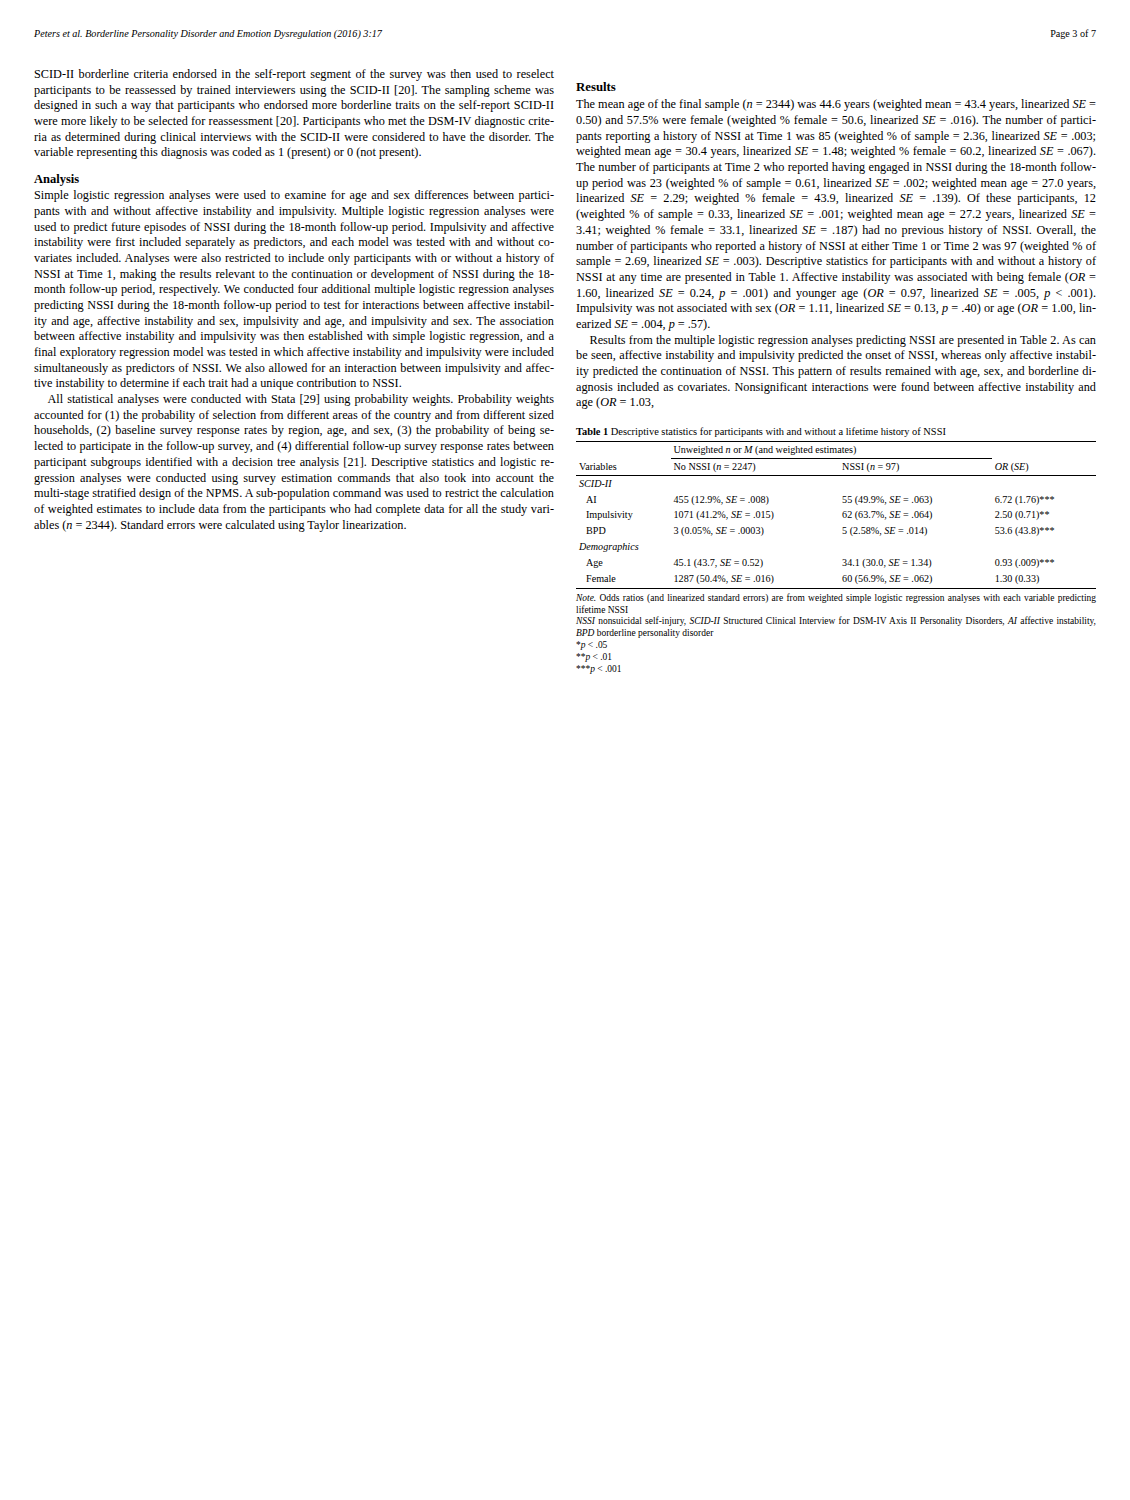Peters et al. Borderline Personality Disorder and Emotion Dysregulation (2016) 3:17
Page 3 of 7
SCID-II borderline criteria endorsed in the self-report segment of the survey was then used to reselect participants to be reassessed by trained interviewers using the SCID-II [20]. The sampling scheme was designed in such a way that participants who endorsed more borderline traits on the self-report SCID-II were more likely to be selected for reassessment [20]. Participants who met the DSM-IV diagnostic criteria as determined during clinical interviews with the SCID-II were considered to have the disorder. The variable representing this diagnosis was coded as 1 (present) or 0 (not present).
Analysis
Simple logistic regression analyses were used to examine for age and sex differences between participants with and without affective instability and impulsivity. Multiple logistic regression analyses were used to predict future episodes of NSSI during the 18-month follow-up period. Impulsivity and affective instability were first included separately as predictors, and each model was tested with and without covariates included. Analyses were also restricted to include only participants with or without a history of NSSI at Time 1, making the results relevant to the continuation or development of NSSI during the 18-month follow-up period, respectively. We conducted four additional multiple logistic regression analyses predicting NSSI during the 18-month follow-up period to test for interactions between affective instability and age, affective instability and sex, impulsivity and age, and impulsivity and sex. The association between affective instability and impulsivity was then established with simple logistic regression, and a final exploratory regression model was tested in which affective instability and impulsivity were included simultaneously as predictors of NSSI. We also allowed for an interaction between impulsivity and affective instability to determine if each trait had a unique contribution to NSSI.
All statistical analyses were conducted with Stata [29] using probability weights. Probability weights accounted for (1) the probability of selection from different areas of the country and from different sized households, (2) baseline survey response rates by region, age, and sex, (3) the probability of being selected to participate in the follow-up survey, and (4) differential follow-up survey response rates between participant subgroups identified with a decision tree analysis [21]. Descriptive statistics and logistic regression analyses were conducted using survey estimation commands that also took into account the multi-stage stratified design of the NPMS. A sub-population command was used to restrict the calculation of weighted estimates to include data from the participants who had complete data for all the study variables (n = 2344). Standard errors were calculated using Taylor linearization.
Results
The mean age of the final sample (n = 2344) was 44.6 years (weighted mean = 43.4 years, linearized SE = 0.50) and 57.5% were female (weighted % female = 50.6, linearized SE = .016). The number of participants reporting a history of NSSI at Time 1 was 85 (weighted % of sample = 2.36, linearized SE = .003; weighted mean age = 30.4 years, linearized SE = 1.48; weighted % female = 60.2, linearized SE = .067). The number of participants at Time 2 who reported having engaged in NSSI during the 18-month follow-up period was 23 (weighted % of sample = 0.61, linearized SE = .002; weighted mean age = 27.0 years, linearized SE = 2.29; weighted % female = 43.9, linearized SE = .139). Of these participants, 12 (weighted % of sample = 0.33, linearized SE = .001; weighted mean age = 27.2 years, linearized SE = 3.41; weighted % female = 33.1, linearized SE = .187) had no previous history of NSSI. Overall, the number of participants who reported a history of NSSI at either Time 1 or Time 2 was 97 (weighted % of sample = 2.69, linearized SE = .003). Descriptive statistics for participants with and without a history of NSSI at any time are presented in Table 1. Affective instability was associated with being female (OR = 1.60, linearized SE = 0.24, p = .001) and younger age (OR = 0.97, linearized SE = .005, p < .001). Impulsivity was not associated with sex (OR = 1.11, linearized SE = 0.13, p = .40) or age (OR = 1.00, linearized SE = .004, p = .57).
Results from the multiple logistic regression analyses predicting NSSI are presented in Table 2. As can be seen, affective instability and impulsivity predicted the onset of NSSI, whereas only affective instability predicted the continuation of NSSI. This pattern of results remained with age, sex, and borderline diagnosis included as covariates. Nonsignificant interactions were found between affective instability and age (OR = 1.03,
Table 1 Descriptive statistics for participants with and without a lifetime history of NSSI
| Variables | Unweighted n or M (and weighted estimates) | OR ( SE ) |
| --- | --- | --- |
| No NSSI ( n = 2247) | NSSI ( n = 97) |
| SCID-II |
| AI | 455 (12.9%, SE = .008) | 55 (49.9%, SE = .063) | 6.72 (1.76)*** |
| Impulsivity | 1071 (41.2%, SE = .015) | 62 (63.7%, SE = .064) | 2.50 (0.71)** |
| BPD | 3 (0.05%, SE = .0003) | 5 (2.58%, SE = .014) | 53.6 (43.8)*** |
| Demographics |
| Age | 45.1 (43.7, SE = 0.52) | 34.1 (30.0, SE = 1.34) | 0.93 (.009)*** |
| Female | 1287 (50.4%, SE = .016) | 60 (56.9%, SE = .062) | 1.30 (0.33) |
Note. Odds ratios (and linearized standard errors) are from weighted simple logistic regression analyses with each variable predicting lifetime NSSI
NSSI nonsuicidal self-injury, SCID-II Structured Clinical Interview for DSM-IV Axis II Personality Disorders, AI affective instability, BPD borderline personality disorder *p < .05 **p < .01 ***p < .001